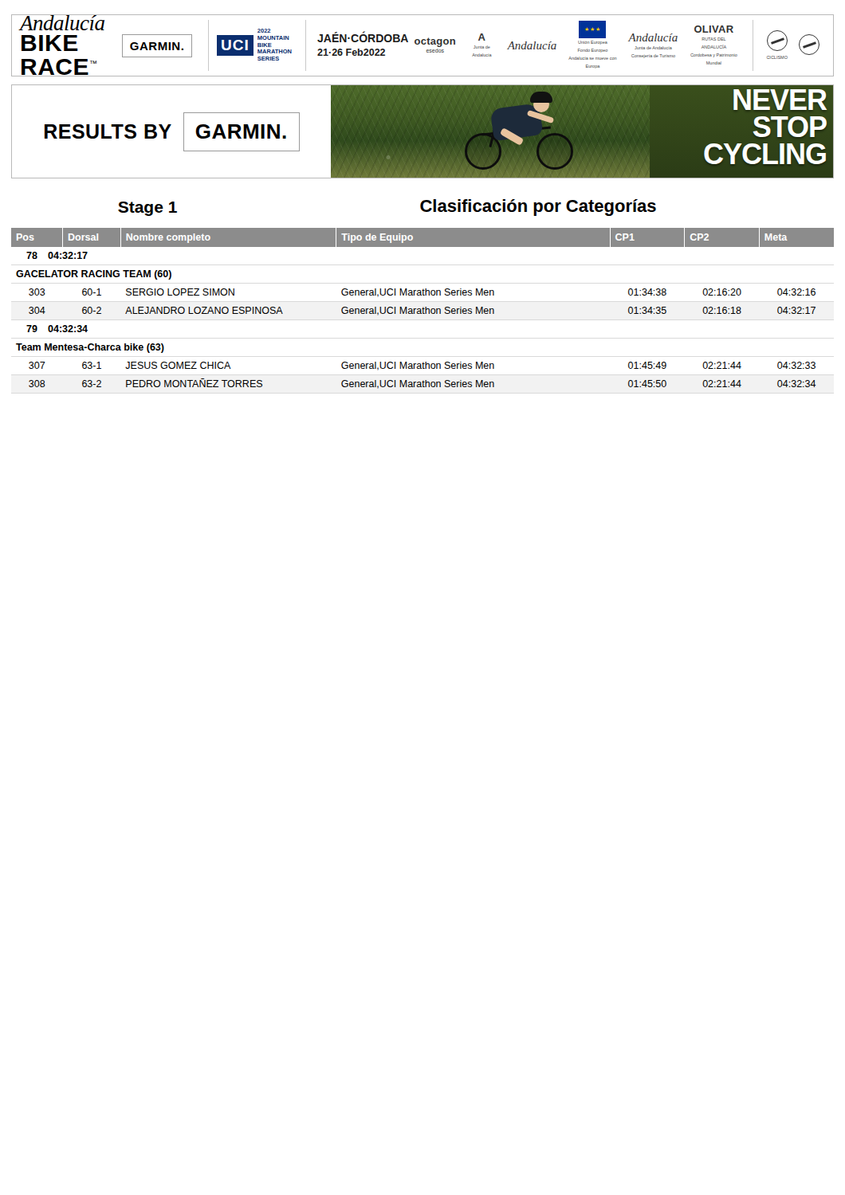Andalucía
BIKE RACE™
GARMIN.
UCI
2022 MOUNTAIN BIKE
MARATHON SERIES
JAÉN·CÓRDOBA
21·26 Feb2022
octagon
esedos
A
Junta de Andalucía
Andalucía
★★★
Unión Europea
Fondo Europeo
Andalucía se mueve con Europa
Andalucía
Junta de Andalucía
Consejería de Turismo
OLIVAR
RUTAS DEL
ANDALUCÍA
Cordobesa y Patrimonio Mundial
CICLISMO
RESULTS BY
GARMIN.
NEVER
STOP
CYCLING
Stage 1
Clasificación por Categorías
| Pos | Dorsal | Nombre completo | Tipo de Equipo | CP1 | CP2 | Meta |
| --- | --- | --- | --- | --- | --- | --- |
| 78 04:32:17 |
| GACELATOR RACING TEAM (60) |
| 303 | 60-1 | SERGIO LOPEZ SIMON | General,UCI Marathon Series Men | 01:34:38 | 02:16:20 | 04:32:16 |
| 304 | 60-2 | ALEJANDRO LOZANO ESPINOSA | General,UCI Marathon Series Men | 01:34:35 | 02:16:18 | 04:32:17 |
| 79 04:32:34 |
| Team Mentesa-Charca bike (63) |
| 307 | 63-1 | JESUS GOMEZ CHICA | General,UCI Marathon Series Men | 01:45:49 | 02:21:44 | 04:32:33 |
| 308 | 63-2 | PEDRO MONTAÑEZ TORRES | General,UCI Marathon Series Men | 01:45:50 | 02:21:44 | 04:32:34 |